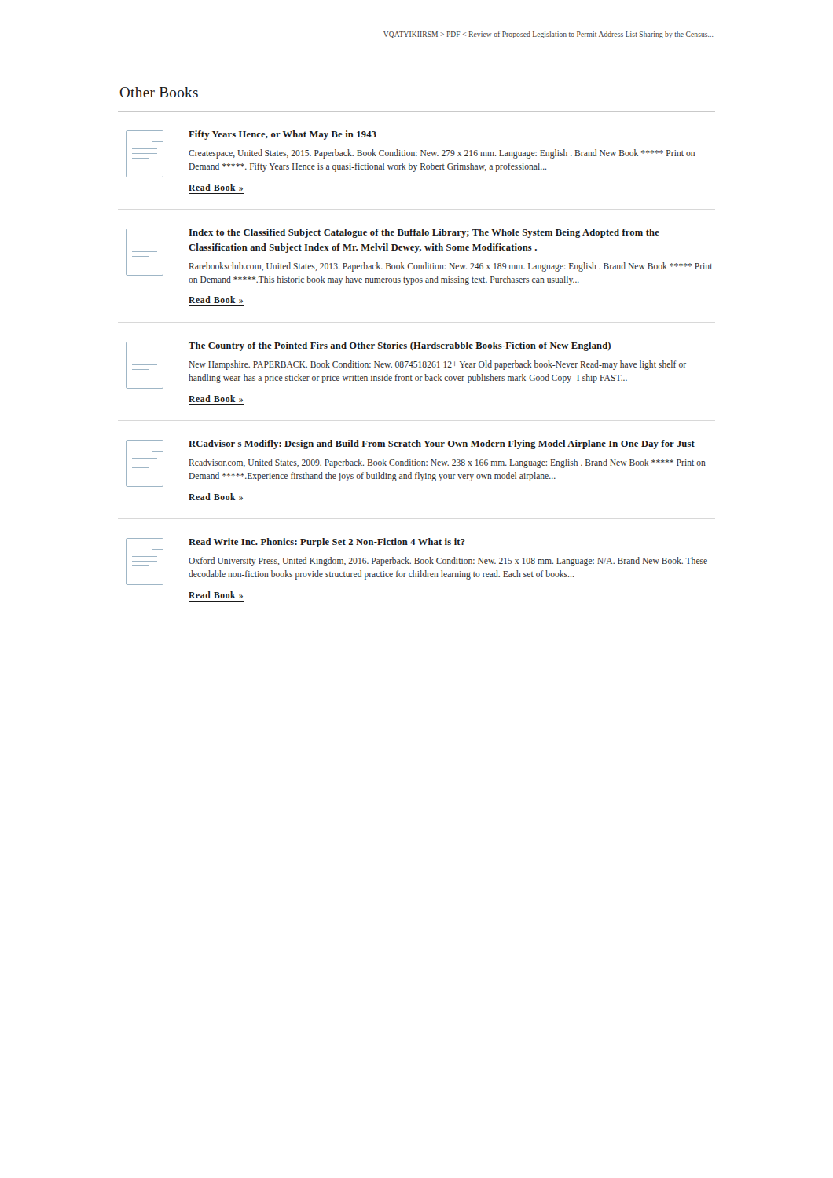VQATYIKIIRSM > PDF < Review of Proposed Legislation to Permit Address List Sharing by the Census...
Other Books
Fifty Years Hence, or What May Be in 1943
Createspace, United States, 2015. Paperback. Book Condition: New. 279 x 216 mm. Language: English . Brand New Book ***** Print on Demand *****. Fifty Years Hence is a quasi-fictional work by Robert Grimshaw, a professional...
Read Book »
Index to the Classified Subject Catalogue of the Buffalo Library; The Whole System Being Adopted from the Classification and Subject Index of Mr. Melvil Dewey, with Some Modifications .
Rarebooksclub.com, United States, 2013. Paperback. Book Condition: New. 246 x 189 mm. Language: English . Brand New Book ***** Print on Demand *****.This historic book may have numerous typos and missing text. Purchasers can usually...
Read Book »
The Country of the Pointed Firs and Other Stories (Hardscrabble Books-Fiction of New England)
New Hampshire. PAPERBACK. Book Condition: New. 0874518261 12+ Year Old paperback book-Never Read-may have light shelf or handling wear-has a price sticker or price written inside front or back cover-publishers mark-Good Copy- I ship FAST...
Read Book »
RCadvisor s Modifly: Design and Build From Scratch Your Own Modern Flying Model Airplane In One Day for Just
Rcadvisor.com, United States, 2009. Paperback. Book Condition: New. 238 x 166 mm. Language: English . Brand New Book ***** Print on Demand *****.Experience firsthand the joys of building and flying your very own model airplane...
Read Book »
Read Write Inc. Phonics: Purple Set 2 Non-Fiction 4 What is it?
Oxford University Press, United Kingdom, 2016. Paperback. Book Condition: New. 215 x 108 mm. Language: N/A. Brand New Book. These decodable non-fiction books provide structured practice for children learning to read. Each set of books...
Read Book »